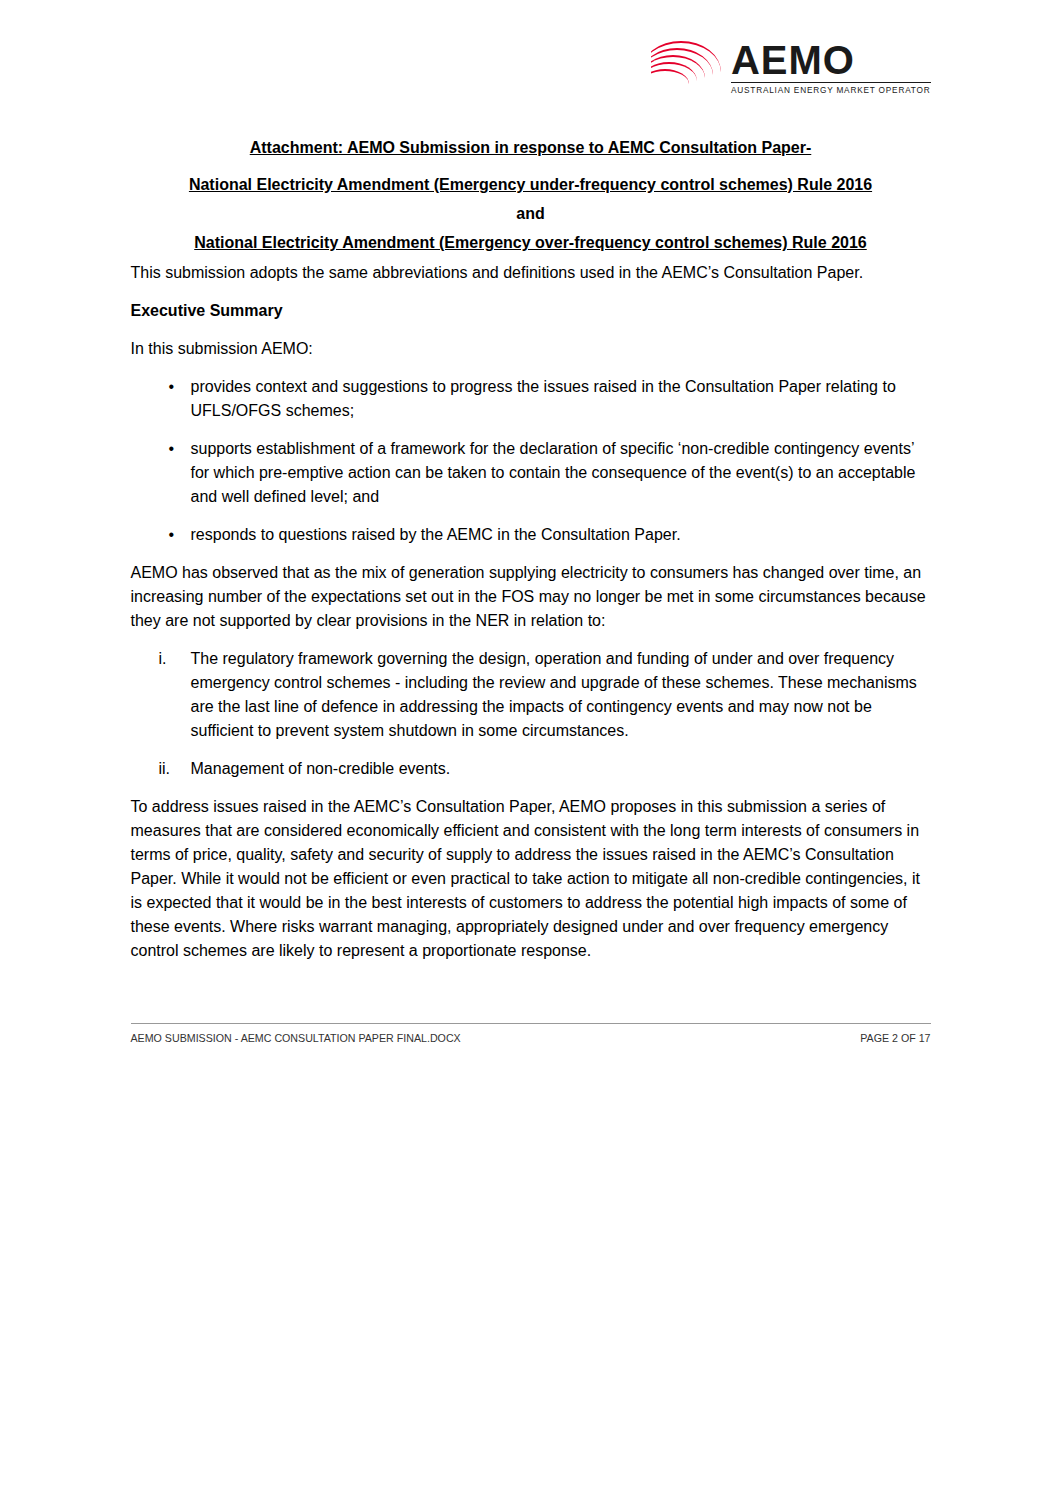AEMO
AUSTRALIAN ENERGY MARKET OPERATOR
Attachment: AEMO Submission in response to AEMC Consultation Paper-
National Electricity Amendment (Emergency under-frequency control schemes) Rule 2016
and
National Electricity Amendment (Emergency over-frequency control schemes) Rule 2016
This submission adopts the same abbreviations and definitions used in the AEMC’s Consultation Paper.
Executive Summary
In this submission AEMO:
provides context and suggestions to progress the issues raised in the Consultation Paper relating to UFLS/OFGS schemes;
supports establishment of a framework for the declaration of specific ‘non-credible contingency events’ for which pre-emptive action can be taken to contain the consequence of the event(s) to an acceptable and well defined level; and
responds to questions raised by the AEMC in the Consultation Paper.
AEMO has observed that as the mix of generation supplying electricity to consumers has changed over time, an increasing number of the expectations set out in the FOS may no longer be met in some circumstances because they are not supported by clear provisions in the NER in relation to:
The regulatory framework governing the design, operation and funding of under and over frequency emergency control schemes - including the review and upgrade of these schemes. These mechanisms are the last line of defence in addressing the impacts of contingency events and may now not be sufficient to prevent system shutdown in some circumstances.
Management of non-credible events.
To address issues raised in the AEMC’s Consultation Paper, AEMO proposes in this submission a series of measures that are considered economically efficient and consistent with the long term interests of consumers in terms of price, quality, safety and security of supply to address the issues raised in the AEMC’s Consultation Paper. While it would not be efficient or even practical to take action to mitigate all non-credible contingencies, it is expected that it would be in the best interests of customers to address the potential high impacts of some of these events. Where risks warrant managing, appropriately designed under and over frequency emergency control schemes are likely to represent a proportionate response.
AEMO SUBMISSION - AEMC CONSULTATION PAPER FINAL.DOCX
PAGE 2 OF 17